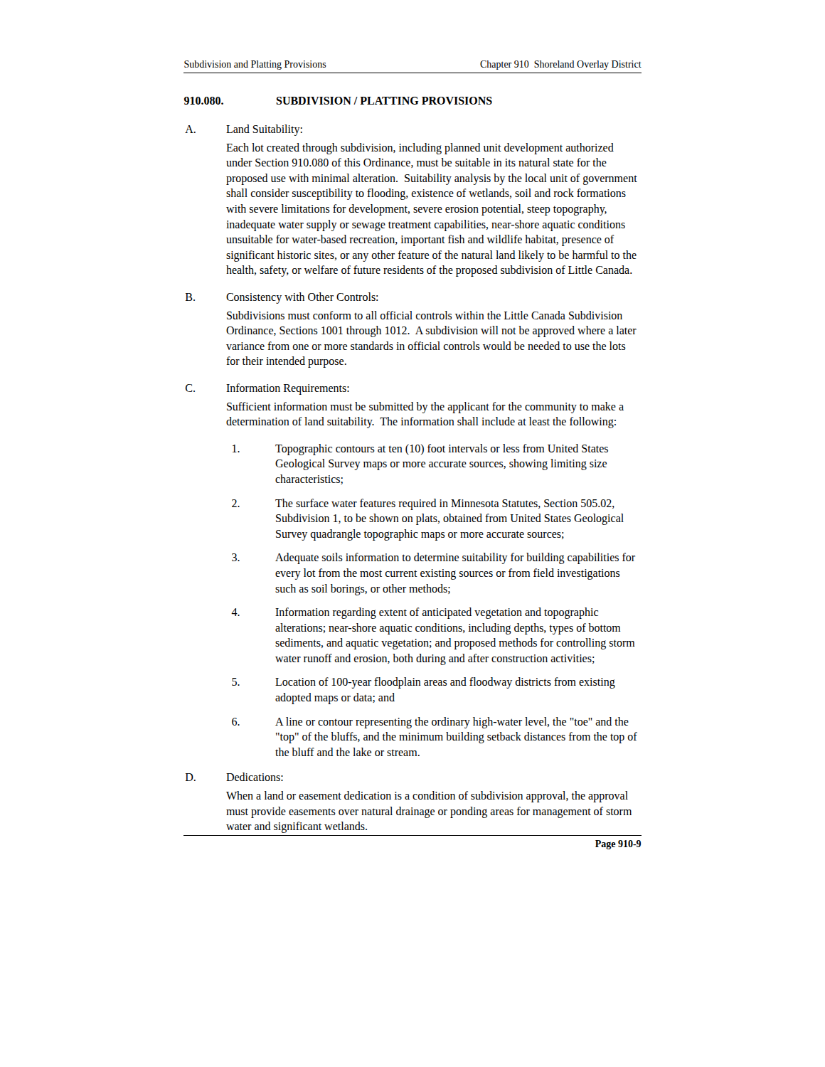Subdivision and Platting Provisions
Chapter 910 Shoreland Overlay District
910.080. SUBDIVISION / PLATTING PROVISIONS
A.
Land Suitability:
Each lot created through subdivision, including planned unit development authorized under Section 910.080 of this Ordinance, must be suitable in its natural state for the proposed use with minimal alteration. Suitability analysis by the local unit of government shall consider susceptibility to flooding, existence of wetlands, soil and rock formations with severe limitations for development, severe erosion potential, steep topography, inadequate water supply or sewage treatment capabilities, near-shore aquatic conditions unsuitable for water-based recreation, important fish and wildlife habitat, presence of significant historic sites, or any other feature of the natural land likely to be harmful to the health, safety, or welfare of future residents of the proposed subdivision of Little Canada.
B.
Consistency with Other Controls:
Subdivisions must conform to all official controls within the Little Canada Subdivision Ordinance, Sections 1001 through 1012. A subdivision will not be approved where a later variance from one or more standards in official controls would be needed to use the lots for their intended purpose.
C.
Information Requirements:
Sufficient information must be submitted by the applicant for the community to make a determination of land suitability. The information shall include at least the following:
1. Topographic contours at ten (10) foot intervals or less from United States Geological Survey maps or more accurate sources, showing limiting size characteristics;
2. The surface water features required in Minnesota Statutes, Section 505.02, Subdivision 1, to be shown on plats, obtained from United States Geological Survey quadrangle topographic maps or more accurate sources;
3. Adequate soils information to determine suitability for building capabilities for every lot from the most current existing sources or from field investigations such as soil borings, or other methods;
4. Information regarding extent of anticipated vegetation and topographic alterations; near-shore aquatic conditions, including depths, types of bottom sediments, and aquatic vegetation; and proposed methods for controlling storm water runoff and erosion, both during and after construction activities;
5. Location of 100-year floodplain areas and floodway districts from existing adopted maps or data; and
6. A line or contour representing the ordinary high-water level, the "toe" and the "top" of the bluffs, and the minimum building setback distances from the top of the bluff and the lake or stream.
D.
Dedications:
When a land or easement dedication is a condition of subdivision approval, the approval must provide easements over natural drainage or ponding areas for management of storm water and significant wetlands.
Page 910-9